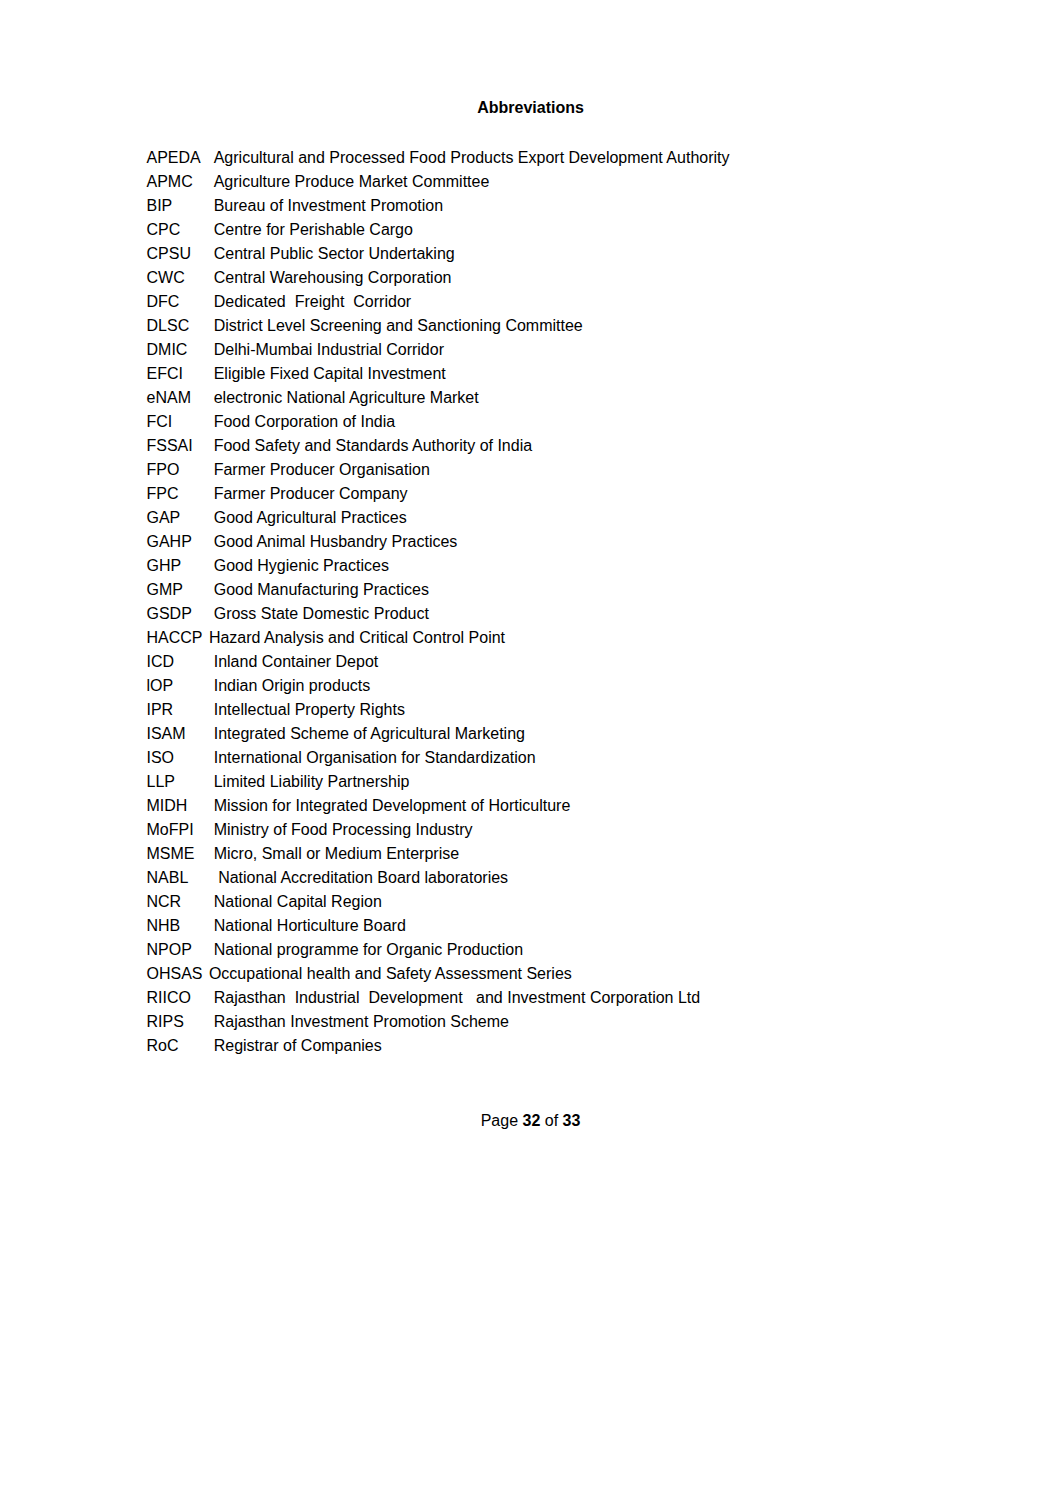Abbreviations
APEDA
Agricultural and Processed Food Products Export Development Authority
APMC
Agriculture Produce Market Committee
BIP
Bureau of Investment Promotion
CPC
Centre for Perishable Cargo
CPSU
Central Public Sector Undertaking
CWC
Central Warehousing Corporation
DFC
Dedicated Freight Corridor
DLSC
District Level Screening and Sanctioning Committee
DMIC
Delhi-Mumbai Industrial Corridor
EFCI
Eligible Fixed Capital Investment
eNAM
electronic National Agriculture Market
FCI
Food Corporation of India
FSSAI
Food Safety and Standards Authority of India
FPO
Farmer Producer Organisation
FPC
Farmer Producer Company
GAP
Good Agricultural Practices
GAHP
Good Animal Husbandry Practices
GHP
Good Hygienic Practices
GMP
Good Manufacturing Practices
GSDP
Gross State Domestic Product
HACCP
Hazard Analysis and Critical Control Point
ICD
Inland Container Depot
lOP
Indian Origin products
IPR
Intellectual Property Rights
ISAM
Integrated Scheme of Agricultural Marketing
ISO
International Organisation for Standardization
LLP
Limited Liability Partnership
MIDH
Mission for Integrated Development of Horticulture
MoFPI
Ministry of Food Processing Industry
MSME
Micro, Small or Medium Enterprise
NABL
National Accreditation Board laboratories
NCR
National Capital Region
NHB
National Horticulture Board
NPOP
National programme for Organic Production
OHSAS
Occupational health and Safety Assessment Series
RIICO
Rajasthan Industrial Development and Investment Corporation Ltd
RIPS
Rajasthan Investment Promotion Scheme
RoC
Registrar of Companies
Page 32 of 33